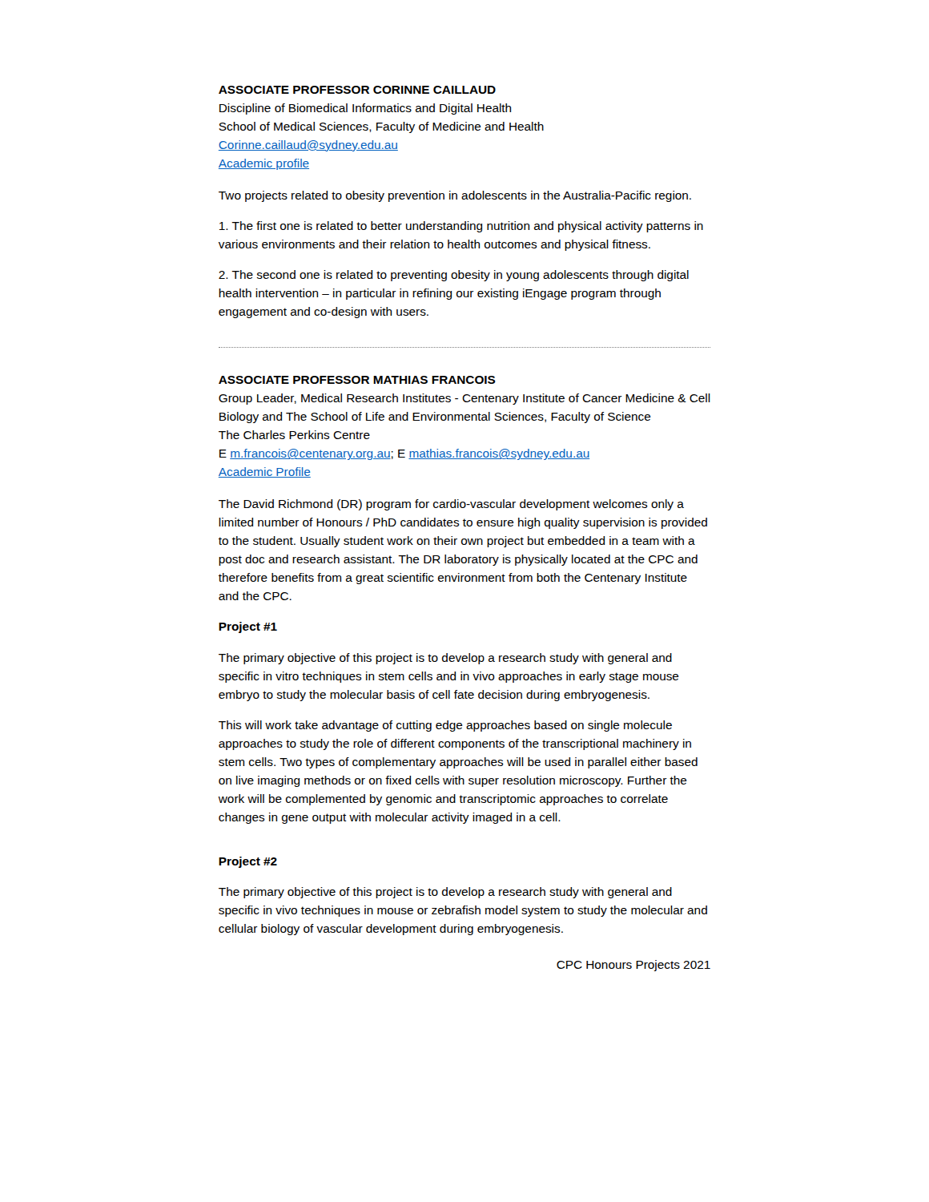ASSOCIATE PROFESSOR CORINNE CAILLAUD
Discipline of Biomedical Informatics and Digital Health
School of Medical Sciences, Faculty of Medicine and Health
Corinne.caillaud@sydney.edu.au
Academic profile
Two projects related to obesity prevention in adolescents in the Australia-Pacific region.
1. The first one is related to better understanding nutrition and physical activity patterns in various environments and their relation to health outcomes and physical fitness.
2. The second one is related to preventing obesity in young adolescents through digital health intervention – in particular in refining our existing iEngage program through engagement and co-design with users.
ASSOCIATE PROFESSOR MATHIAS FRANCOIS
Group Leader, Medical Research Institutes - Centenary Institute of Cancer Medicine & Cell Biology and The School of Life and Environmental Sciences, Faculty of Science
The Charles Perkins Centre
E m.francois@centenary.org.au; E mathias.francois@sydney.edu.au
Academic Profile
The David Richmond (DR) program for cardio-vascular development welcomes only a limited number of Honours / PhD candidates to ensure high quality supervision is provided to the student. Usually student work on their own project but embedded in a team with a post doc and research assistant. The DR laboratory is physically located at the CPC and therefore benefits from a great scientific environment from both the Centenary Institute and the CPC.
Project #1
The primary objective of this project is to develop a research study with general and specific in vitro techniques in stem cells and in vivo approaches in early stage mouse embryo to study the molecular basis of cell fate decision during embryogenesis.
This will work take advantage of cutting edge approaches based on single molecule approaches to study the role of different components of the transcriptional machinery in stem cells. Two types of complementary approaches will be used in parallel either based on live imaging methods or on fixed cells with super resolution microscopy. Further the work will be complemented by genomic and transcriptomic approaches to correlate changes in gene output with molecular activity imaged in a cell.
Project #2
The primary objective of this project is to develop a research study with general and specific in vivo techniques in mouse or zebrafish model system to study the molecular and cellular biology of vascular development during embryogenesis.
CPC Honours Projects 2021